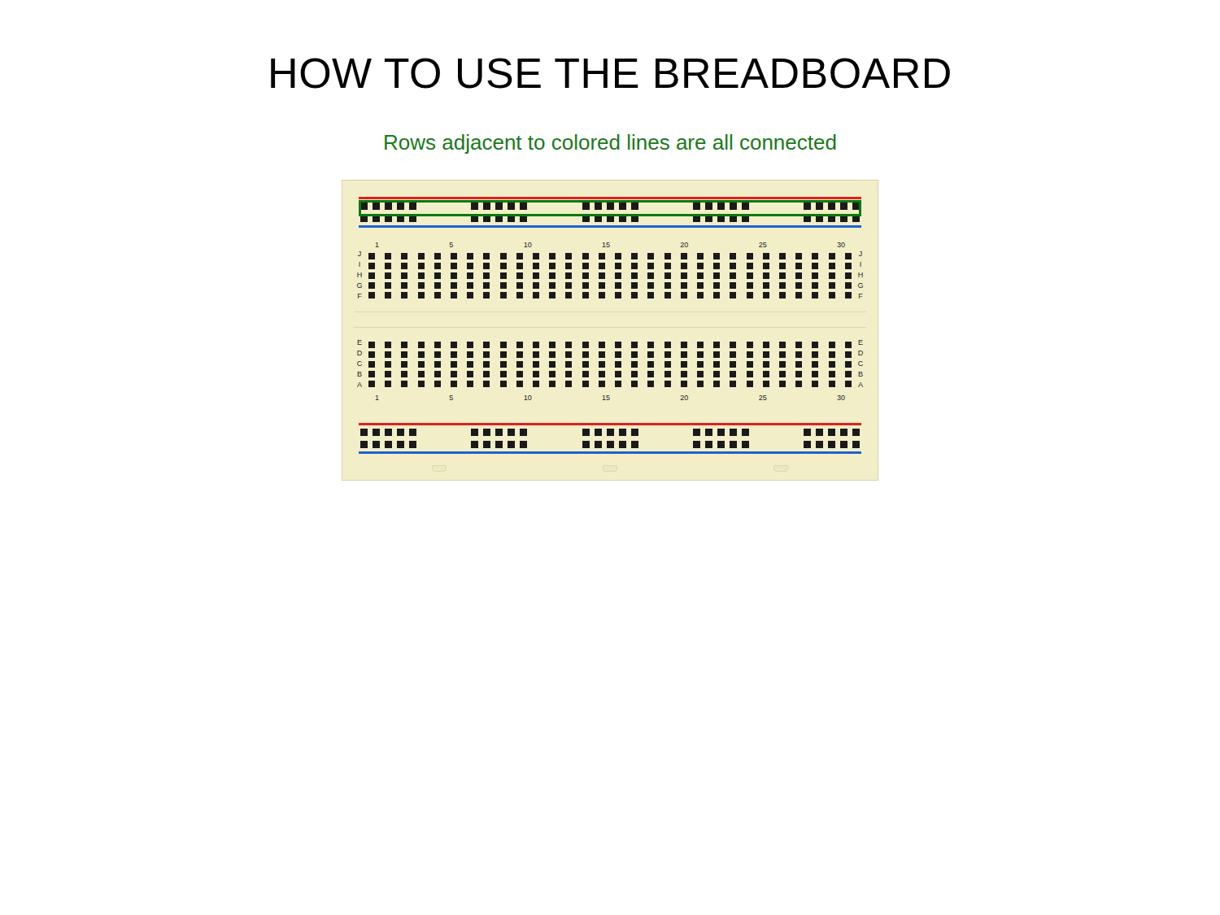HOW TO USE THE BREADBOARD
Rows adjacent to colored lines are all connected
151015202530
JIHGF
JIHGF
EDCBA
EDCBA
151015202530